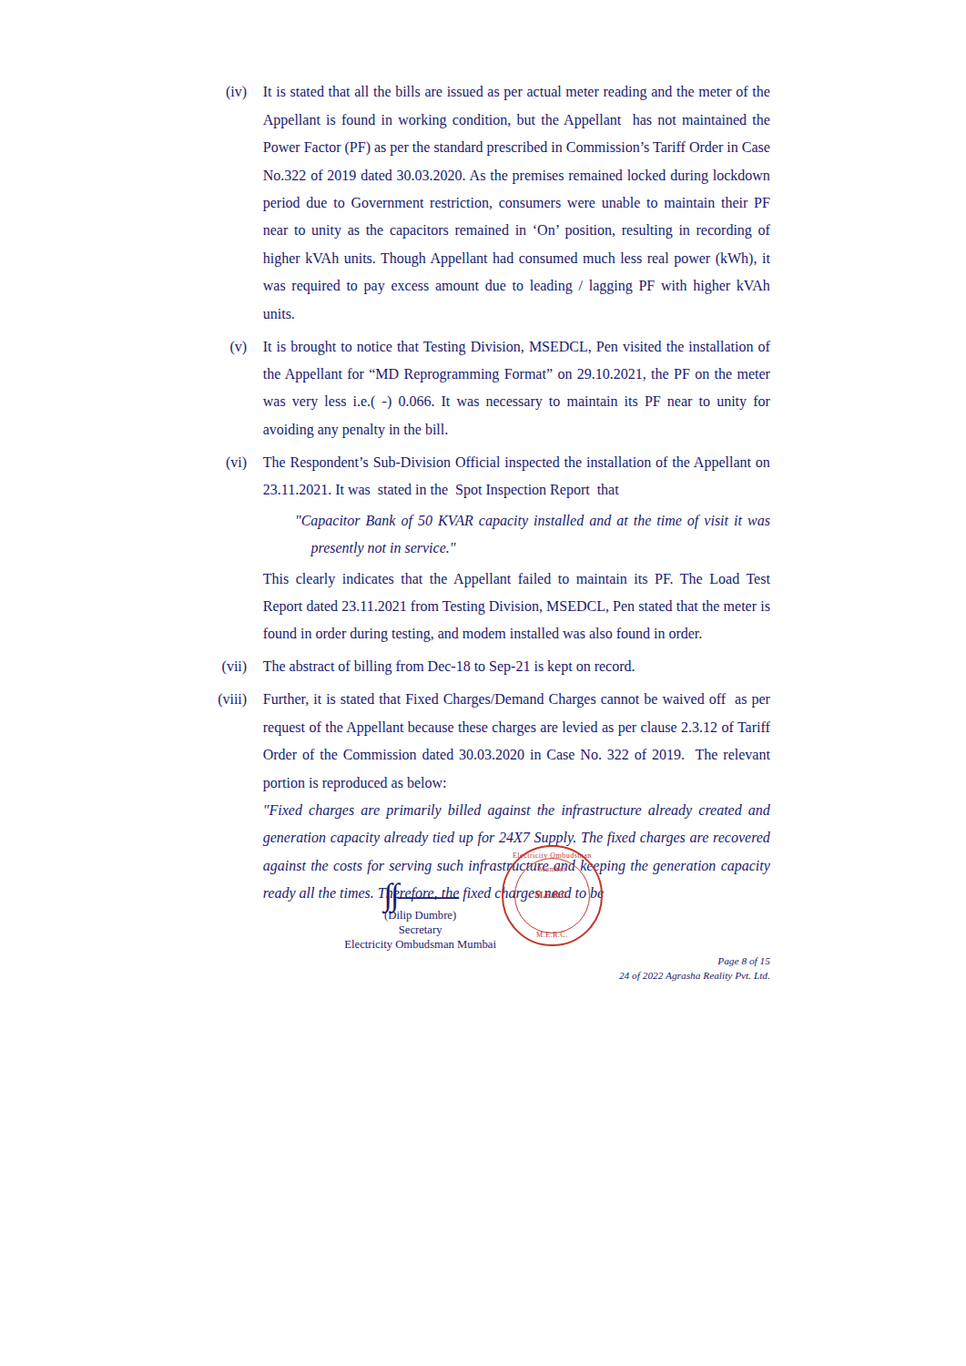(iv) It is stated that all the bills are issued as per actual meter reading and the meter of the Appellant is found in working condition, but the Appellant has not maintained the Power Factor (PF) as per the standard prescribed in Commission’s Tariff Order in Case No.322 of 2019 dated 30.03.2020. As the premises remained locked during lockdown period due to Government restriction, consumers were unable to maintain their PF near to unity as the capacitors remained in ‘On’ position, resulting in recording of higher kVAh units. Though Appellant had consumed much less real power (kWh), it was required to pay excess amount due to leading / lagging PF with higher kVAh units.
(v) It is brought to notice that Testing Division, MSEDCL, Pen visited the installation of the Appellant for “MD Reprogramming Format” on 29.10.2021, the PF on the meter was very less i.e.( -) 0.066. It was necessary to maintain its PF near to unity for avoiding any penalty in the bill.
(vi) The Respondent’s Sub-Division Official inspected the installation of the Appellant on 23.11.2021. It was stated in the Spot Inspection Report that
"Capacitor Bank of 50 KVAR capacity installed and at the time of visit it was presently not in service."
This clearly indicates that the Appellant failed to maintain its PF. The Load Test Report dated 23.11.2021 from Testing Division, MSEDCL, Pen stated that the meter is found in order during testing, and modem installed was also found in order.
(vii) The abstract of billing from Dec-18 to Sep-21 is kept on record.
(viii) Further, it is stated that Fixed Charges/Demand Charges cannot be waived off as per request of the Appellant because these charges are levied as per clause 2.3.12 of Tariff Order of the Commission dated 30.03.2020 in Case No. 322 of 2019. The relevant portion is reproduced as below:
"Fixed charges are primarily billed against the infrastructure already created and generation capacity already tied up for 24X7 Supply. The fixed charges are recovered against the costs for serving such infrastructure and keeping the generation capacity ready all the times. Therefore, the fixed charges need to be
∫∫——
(Dilip Dumbre)
Secretary
Electricity Ombudsman Mumbai
Electricity Ombudsman Mumbai
M.E.R.C.
M.E.R.C.
Page 8 of 15
24 of 2022 Agrasha Reality Pvt. Ltd.